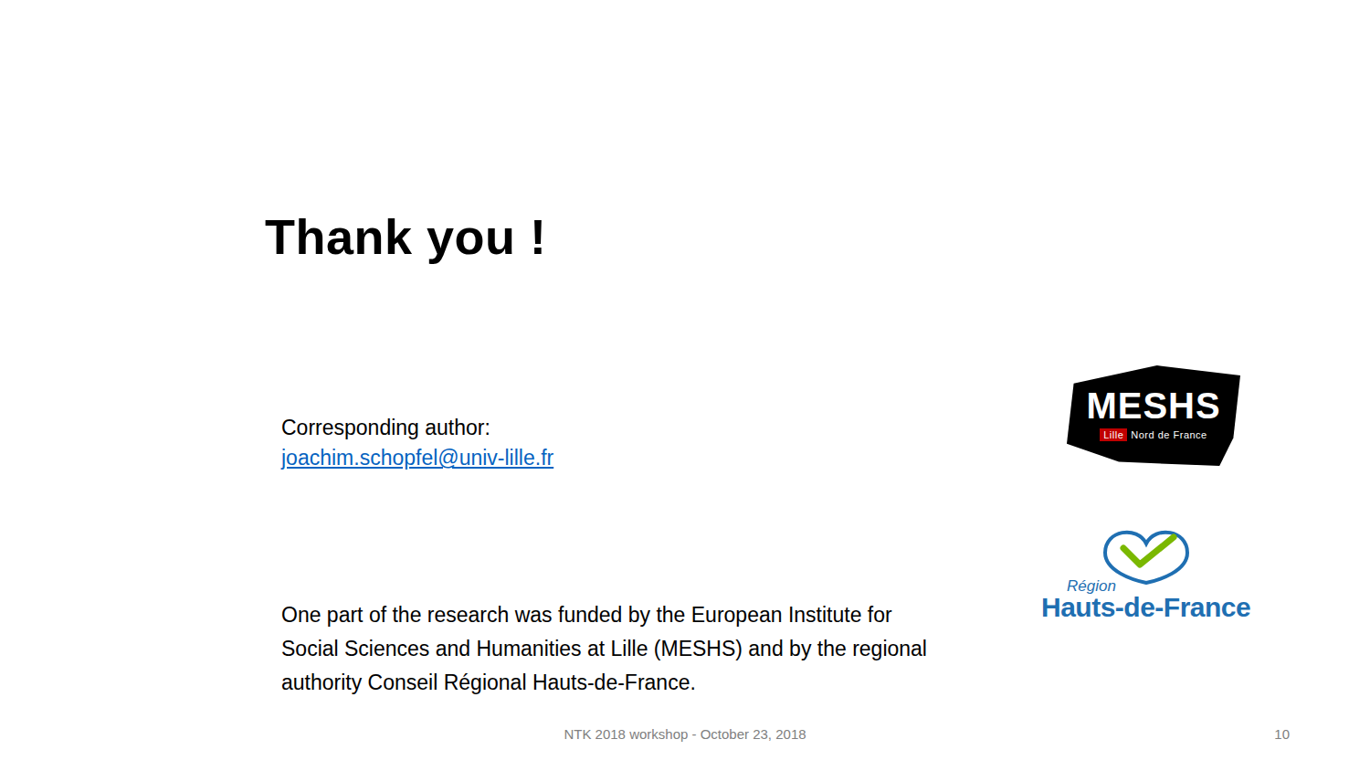Thank you !
Corresponding author:
joachim.schopfel@univ-lille.fr
One part of the research was funded by the European Institute for Social Sciences and Humanities at Lille (MESHS) and by the regional authority Conseil Régional Hauts-de-France.
NTK 2018 workshop - October 23, 2018
10
MESHS
Lille Nord de France
Région
Hauts-de-France